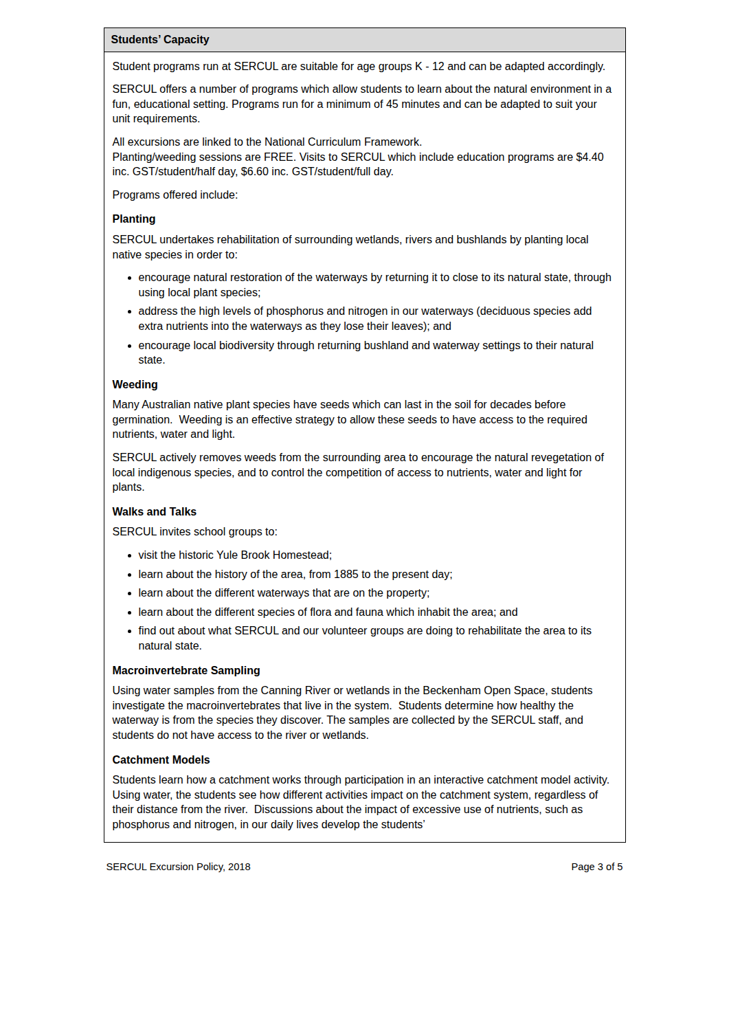Students’ Capacity
Student programs run at SERCUL are suitable for age groups K - 12 and can be adapted accordingly.
SERCUL offers a number of programs which allow students to learn about the natural environment in a fun, educational setting. Programs run for a minimum of 45 minutes and can be adapted to suit your unit requirements.
All excursions are linked to the National Curriculum Framework.
Planting/weeding sessions are FREE. Visits to SERCUL which include education programs are $4.40 inc. GST/student/half day, $6.60 inc. GST/student/full day.
Programs offered include:
Planting
SERCUL undertakes rehabilitation of surrounding wetlands, rivers and bushlands by planting local native species in order to:
encourage natural restoration of the waterways by returning it to close to its natural state, through using local plant species;
address the high levels of phosphorus and nitrogen in our waterways (deciduous species add extra nutrients into the waterways as they lose their leaves); and
encourage local biodiversity through returning bushland and waterway settings to their natural state.
Weeding
Many Australian native plant species have seeds which can last in the soil for decades before germination. Weeding is an effective strategy to allow these seeds to have access to the required nutrients, water and light.
SERCUL actively removes weeds from the surrounding area to encourage the natural revegetation of local indigenous species, and to control the competition of access to nutrients, water and light for plants.
Walks and Talks
SERCUL invites school groups to:
visit the historic Yule Brook Homestead;
learn about the history of the area, from 1885 to the present day;
learn about the different waterways that are on the property;
learn about the different species of flora and fauna which inhabit the area; and
find out about what SERCUL and our volunteer groups are doing to rehabilitate the area to its natural state.
Macroinvertebrate Sampling
Using water samples from the Canning River or wetlands in the Beckenham Open Space, students investigate the macroinvertebrates that live in the system. Students determine how healthy the waterway is from the species they discover. The samples are collected by the SERCUL staff, and students do not have access to the river or wetlands.
Catchment Models
Students learn how a catchment works through participation in an interactive catchment model activity. Using water, the students see how different activities impact on the catchment system, regardless of their distance from the river. Discussions about the impact of excessive use of nutrients, such as phosphorus and nitrogen, in our daily lives develop the students’
SERCUL Excursion Policy, 2018 Page 3 of 5